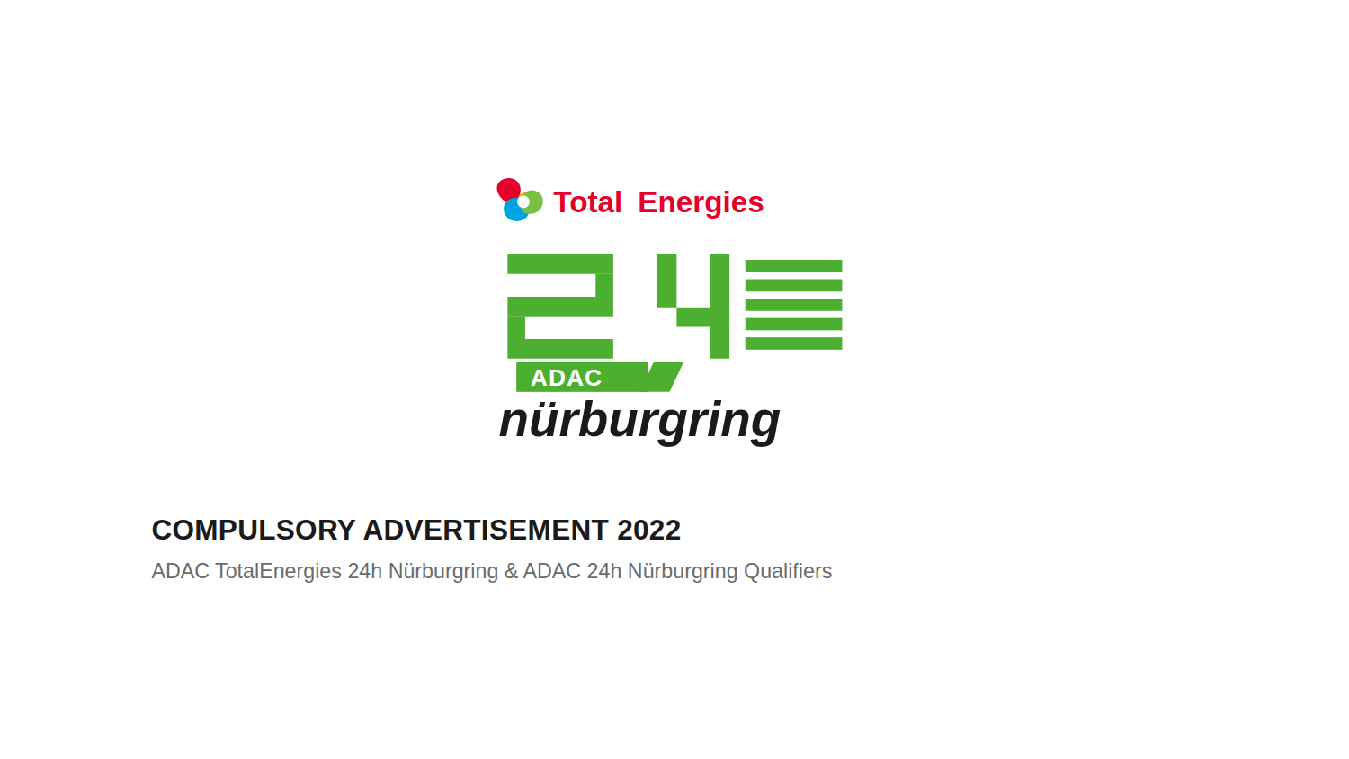ADAC TotalEnergies 24h Nürburgring logo TotalEnergies wordmark above a green stylised "24" with ADAC, over the word nürburgring. Total Energies ADAC nürburgring
Compulsory Advertisement 2022
ADAC TotalEnergies 24h Nürburgring & ADAC 24h Nürburgring Qualifiers